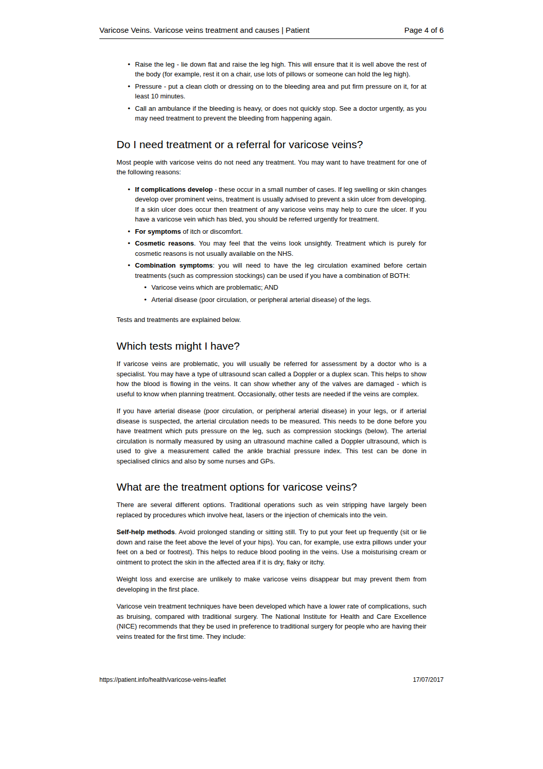Varicose Veins. Varicose veins treatment and causes | Patient
Page 4 of 6
Raise the leg - lie down flat and raise the leg high. This will ensure that it is well above the rest of the body (for example, rest it on a chair, use lots of pillows or someone can hold the leg high).
Pressure - put a clean cloth or dressing on to the bleeding area and put firm pressure on it, for at least 10 minutes.
Call an ambulance if the bleeding is heavy, or does not quickly stop. See a doctor urgently, as you may need treatment to prevent the bleeding from happening again.
Do I need treatment or a referral for varicose veins?
Most people with varicose veins do not need any treatment. You may want to have treatment for one of the following reasons:
If complications develop - these occur in a small number of cases. If leg swelling or skin changes develop over prominent veins, treatment is usually advised to prevent a skin ulcer from developing. If a skin ulcer does occur then treatment of any varicose veins may help to cure the ulcer. If you have a varicose vein which has bled, you should be referred urgently for treatment.
For symptoms of itch or discomfort.
Cosmetic reasons. You may feel that the veins look unsightly. Treatment which is purely for cosmetic reasons is not usually available on the NHS.
Combination symptoms: you will need to have the leg circulation examined before certain treatments (such as compression stockings) can be used if you have a combination of BOTH:
Varicose veins which are problematic; AND
Arterial disease (poor circulation, or peripheral arterial disease) of the legs.
Tests and treatments are explained below.
Which tests might I have?
If varicose veins are problematic, you will usually be referred for assessment by a doctor who is a specialist. You may have a type of ultrasound scan called a Doppler or a duplex scan. This helps to show how the blood is flowing in the veins. It can show whether any of the valves are damaged - which is useful to know when planning treatment. Occasionally, other tests are needed if the veins are complex.
If you have arterial disease (poor circulation, or peripheral arterial disease) in your legs, or if arterial disease is suspected, the arterial circulation needs to be measured. This needs to be done before you have treatment which puts pressure on the leg, such as compression stockings (below). The arterial circulation is normally measured by using an ultrasound machine called a Doppler ultrasound, which is used to give a measurement called the ankle brachial pressure index. This test can be done in specialised clinics and also by some nurses and GPs.
What are the treatment options for varicose veins?
There are several different options. Traditional operations such as vein stripping have largely been replaced by procedures which involve heat, lasers or the injection of chemicals into the vein.
Self-help methods. Avoid prolonged standing or sitting still. Try to put your feet up frequently (sit or lie down and raise the feet above the level of your hips). You can, for example, use extra pillows under your feet on a bed or footrest). This helps to reduce blood pooling in the veins. Use a moisturising cream or ointment to protect the skin in the affected area if it is dry, flaky or itchy.
Weight loss and exercise are unlikely to make varicose veins disappear but may prevent them from developing in the first place.
Varicose vein treatment techniques have been developed which have a lower rate of complications, such as bruising, compared with traditional surgery. The National Institute for Health and Care Excellence (NICE) recommends that they be used in preference to traditional surgery for people who are having their veins treated for the first time. They include:
https://patient.info/health/varicose-veins-leaflet
17/07/2017